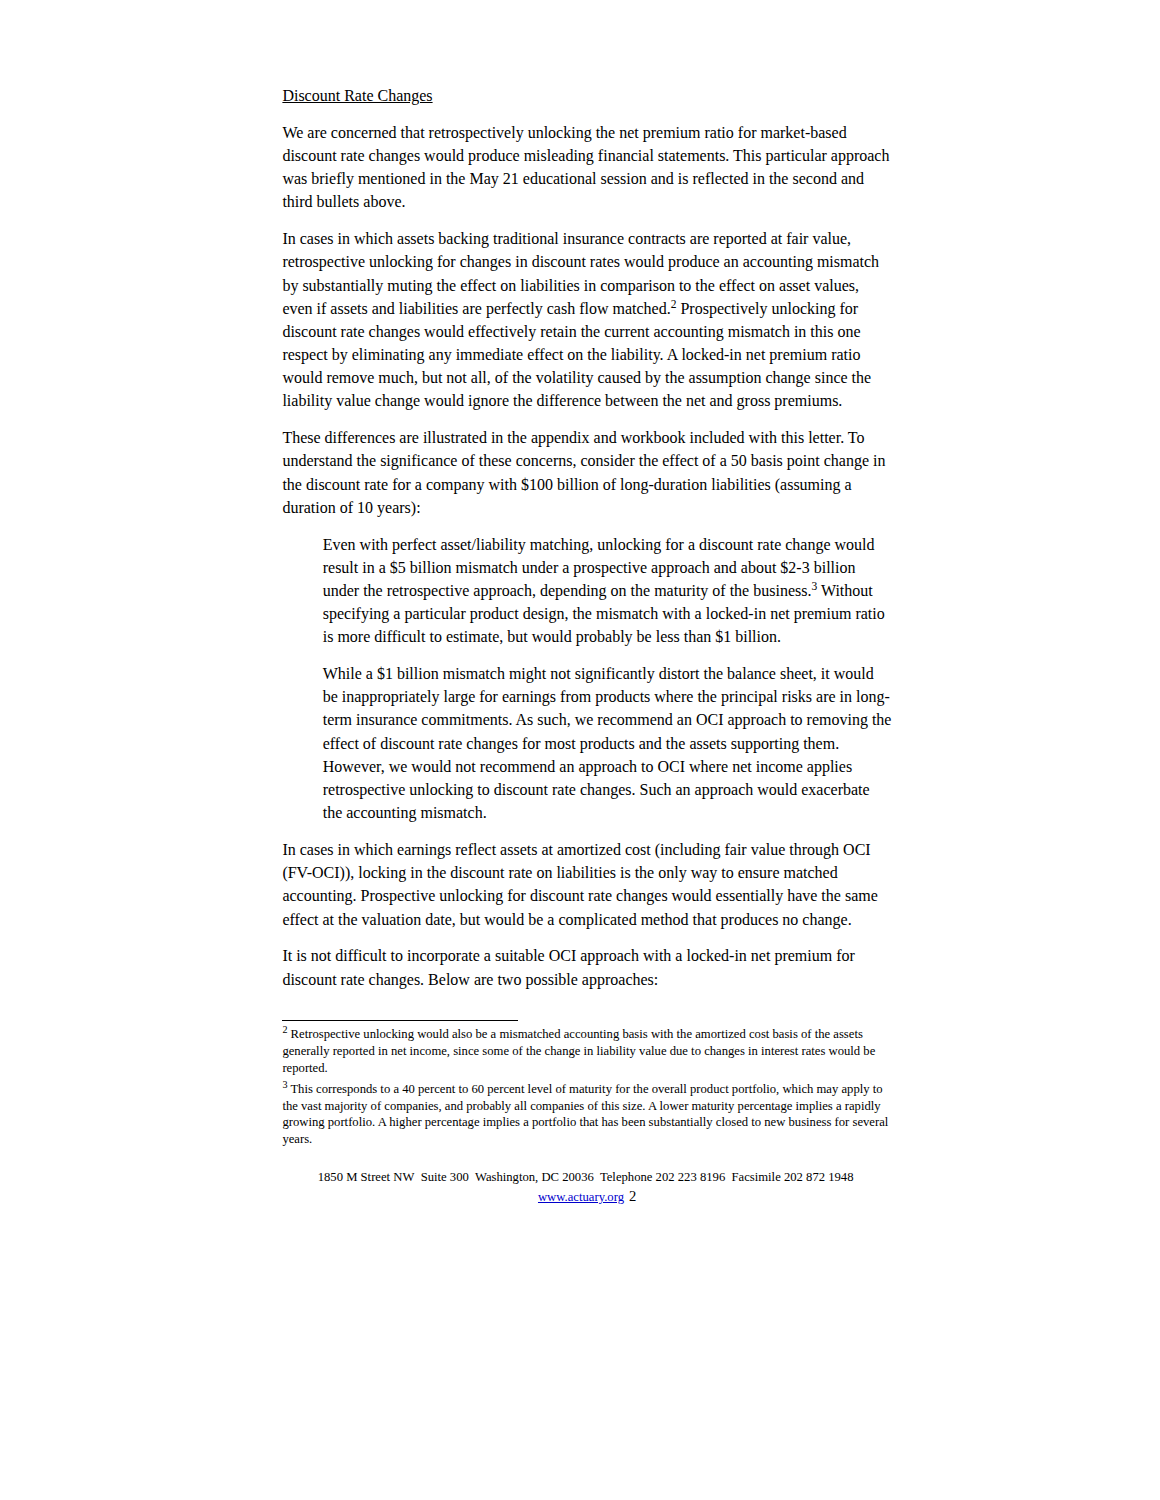Discount Rate Changes
We are concerned that retrospectively unlocking the net premium ratio for market-based discount rate changes would produce misleading financial statements. This particular approach was briefly mentioned in the May 21 educational session and is reflected in the second and third bullets above.
In cases in which assets backing traditional insurance contracts are reported at fair value, retrospective unlocking for changes in discount rates would produce an accounting mismatch by substantially muting the effect on liabilities in comparison to the effect on asset values, even if assets and liabilities are perfectly cash flow matched.2 Prospectively unlocking for discount rate changes would effectively retain the current accounting mismatch in this one respect by eliminating any immediate effect on the liability. A locked-in net premium ratio would remove much, but not all, of the volatility caused by the assumption change since the liability value change would ignore the difference between the net and gross premiums.
These differences are illustrated in the appendix and workbook included with this letter. To understand the significance of these concerns, consider the effect of a 50 basis point change in the discount rate for a company with $100 billion of long-duration liabilities (assuming a duration of 10 years):
Even with perfect asset/liability matching, unlocking for a discount rate change would result in a $5 billion mismatch under a prospective approach and about $2-3 billion under the retrospective approach, depending on the maturity of the business.3 Without specifying a particular product design, the mismatch with a locked-in net premium ratio is more difficult to estimate, but would probably be less than $1 billion.
While a $1 billion mismatch might not significantly distort the balance sheet, it would be inappropriately large for earnings from products where the principal risks are in long-term insurance commitments. As such, we recommend an OCI approach to removing the effect of discount rate changes for most products and the assets supporting them. However, we would not recommend an approach to OCI where net income applies retrospective unlocking to discount rate changes. Such an approach would exacerbate the accounting mismatch.
In cases in which earnings reflect assets at amortized cost (including fair value through OCI (FV-OCI)), locking in the discount rate on liabilities is the only way to ensure matched accounting. Prospective unlocking for discount rate changes would essentially have the same effect at the valuation date, but would be a complicated method that produces no change.
It is not difficult to incorporate a suitable OCI approach with a locked-in net premium for discount rate changes. Below are two possible approaches:
2 Retrospective unlocking would also be a mismatched accounting basis with the amortized cost basis of the assets generally reported in net income, since some of the change in liability value due to changes in interest rates would be reported.
3 This corresponds to a 40 percent to 60 percent level of maturity for the overall product portfolio, which may apply to the vast majority of companies, and probably all companies of this size. A lower maturity percentage implies a rapidly growing portfolio. A higher percentage implies a portfolio that has been substantially closed to new business for several years.
1850 M Street NW Suite 300 Washington, DC 20036 Telephone 202 223 8196 Facsimile 202 872 1948 www.actuary.org 2